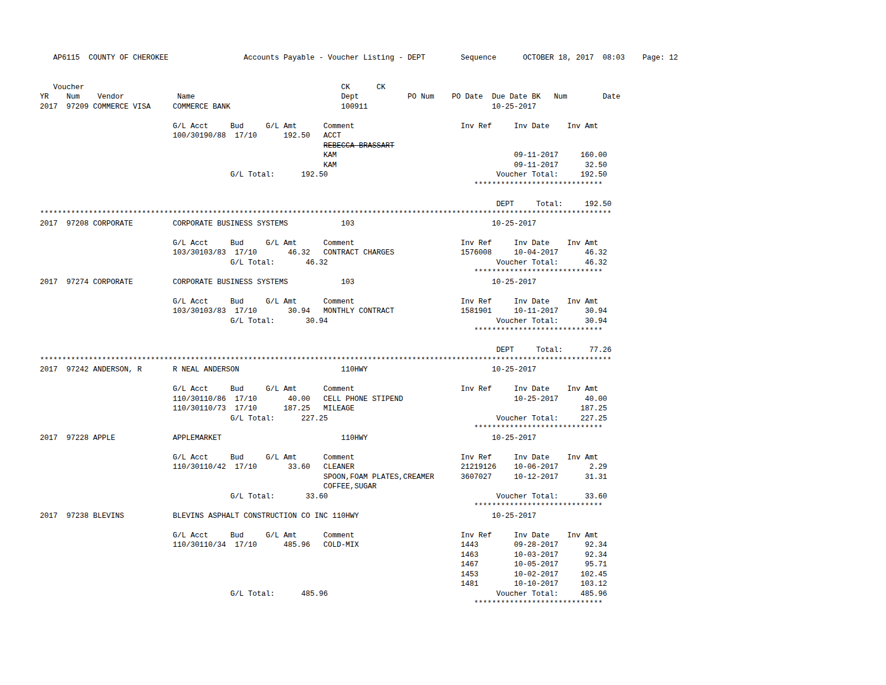AP6115 COUNTY OF CHEROKEE Accounts Payable - Voucher Listing - DEPT Sequence OCTOBER 18, 2017 08:03 Page: 12 Voucher CK CK YR Num Vendor Name Dept PO Num PO Date Due Date BK Num Date 2017 97209 COMMERCE VISA COMMERCE BANK 100911 10-25-2017 G/L Acct Bud G/L Amt Comment Inv Ref Inv Date Inv Amt 100/30190/88 17/10 192.50 ACCT REBECCA BRASSART KAM 09-11-2017 160.00 KAM 09-11-2017 32.50 G/L Total: 192.50 Voucher Total: 192.50 ***************************** DEPT Total: 192.50 ********************************************************************************************************************************* 2017 97208 CORPORATE CORPORATE BUSINESS SYSTEMS 103 10-25-2017 G/L Acct Bud G/L Amt Comment Inv Ref Inv Date Inv Amt 103/30103/83 17/10 46.32 CONTRACT CHARGES 1576008 10-04-2017 46.32 G/L Total: 46.32 Voucher Total: 46.32 ***************************** 2017 97274 CORPORATE CORPORATE BUSINESS SYSTEMS 103 10-25-2017 G/L Acct Bud G/L Amt Comment Inv Ref Inv Date Inv Amt 103/30103/83 17/10 30.94 MONTHLY CONTRACT 1581901 10-11-2017 30.94 G/L Total: 30.94 Voucher Total: 30.94 ***************************** DEPT Total: 77.26 ********************************************************************************************************************************* 2017 97242 ANDERSON, R R NEAL ANDERSON 110HWY 10-25-2017 G/L Acct Bud G/L Amt Comment Inv Ref Inv Date Inv Amt 110/30110/86 17/10 40.00 CELL PHONE STIPEND 10-25-2017 40.00 110/30110/73 17/10 187.25 MILEAGE 187.25 G/L Total: 227.25 Voucher Total: 227.25 ***************************** 2017 97228 APPLE APPLEMARKET 110HWY 10-25-2017 G/L Acct Bud G/L Amt Comment Inv Ref Inv Date Inv Amt 110/30110/42 17/10 33.60 CLEANER 21219126 10-06-2017 2.29 SPOON,FOAM PLATES,CREAMER 3607027 10-12-2017 31.31 COFFEE,SUGAR G/L Total: 33.60 Voucher Total: 33.60 ***************************** 2017 97238 BLEVINS BLEVINS ASPHALT CONSTRUCTION CO INC 110HWY 10-25-2017 G/L Acct Bud G/L Amt Comment Inv Ref Inv Date Inv Amt 110/30110/34 17/10 485.96 COLD-MIX 1443 09-28-2017 92.34 1463 10-03-2017 92.34 1467 10-05-2017 95.71 1453 10-02-2017 102.45 1481 10-10-2017 103.12 G/L Total: 485.96 Voucher Total: 485.96 *****************************